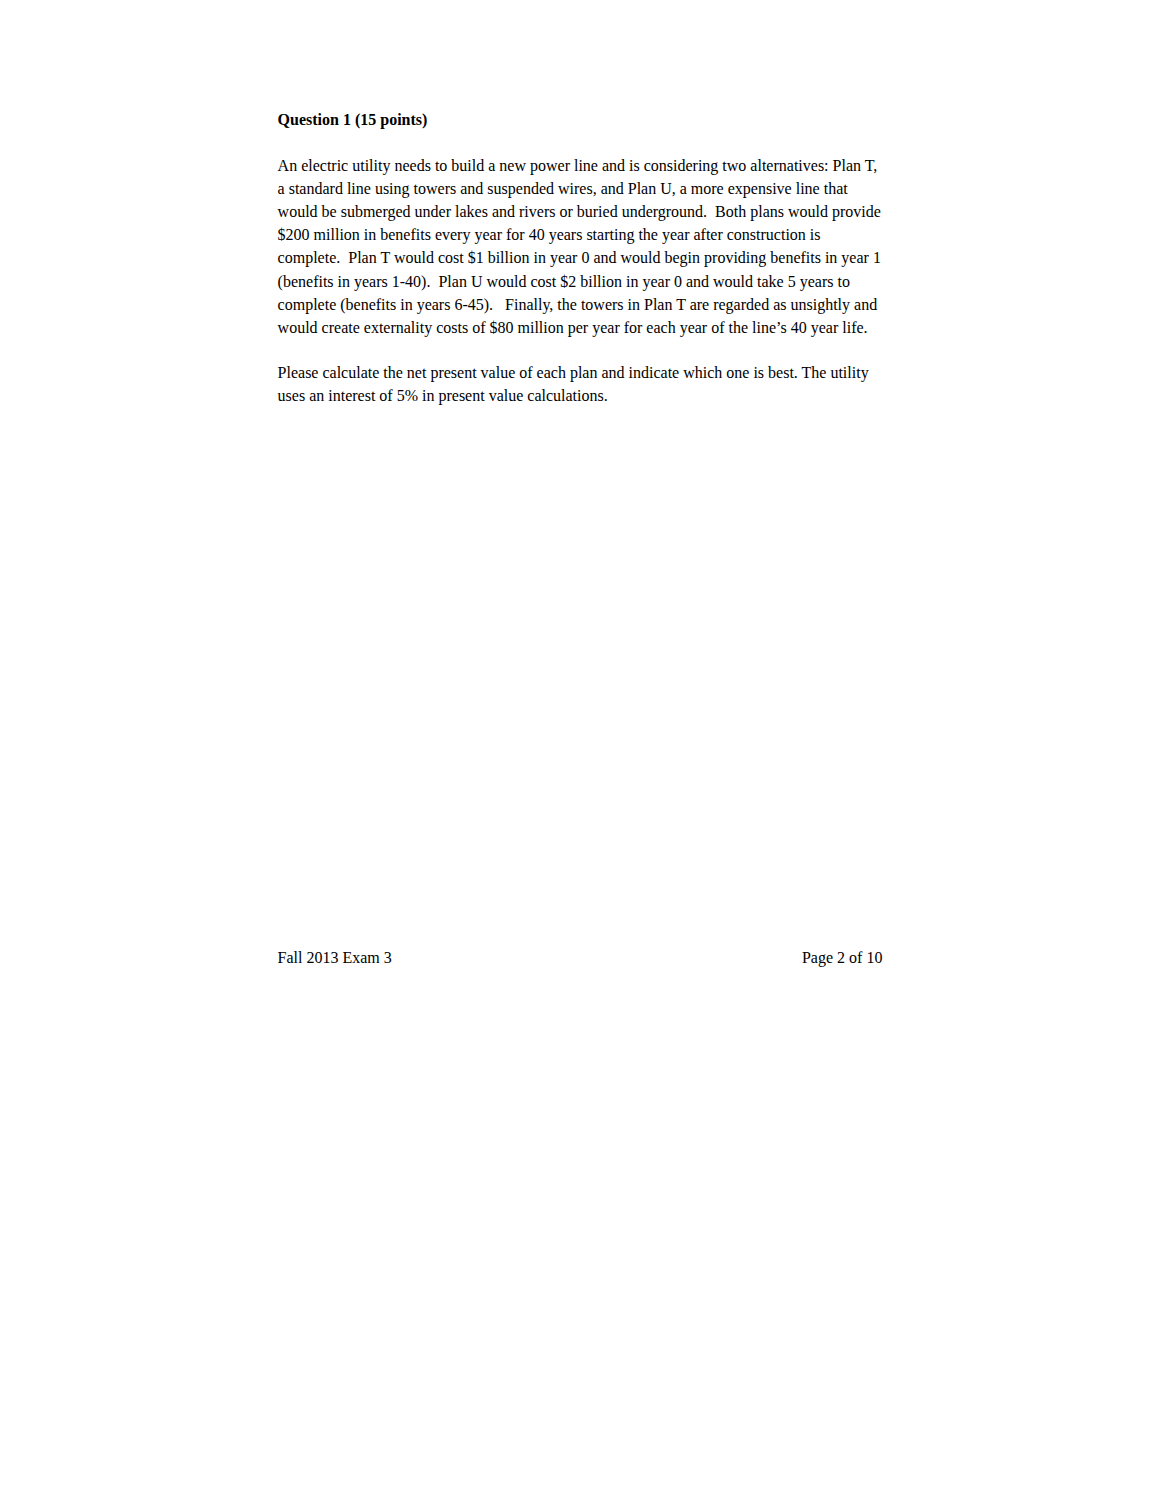Question 1 (15 points)
An electric utility needs to build a new power line and is considering two alternatives: Plan T, a standard line using towers and suspended wires, and Plan U, a more expensive line that would be submerged under lakes and rivers or buried underground. Both plans would provide $200 million in benefits every year for 40 years starting the year after construction is complete. Plan T would cost $1 billion in year 0 and would begin providing benefits in year 1 (benefits in years 1-40). Plan U would cost $2 billion in year 0 and would take 5 years to complete (benefits in years 6-45). Finally, the towers in Plan T are regarded as unsightly and would create externality costs of $80 million per year for each year of the line’s 40 year life.
Please calculate the net present value of each plan and indicate which one is best. The utility uses an interest of 5% in present value calculations.
Fall 2013 Exam 3 Page 2 of 10